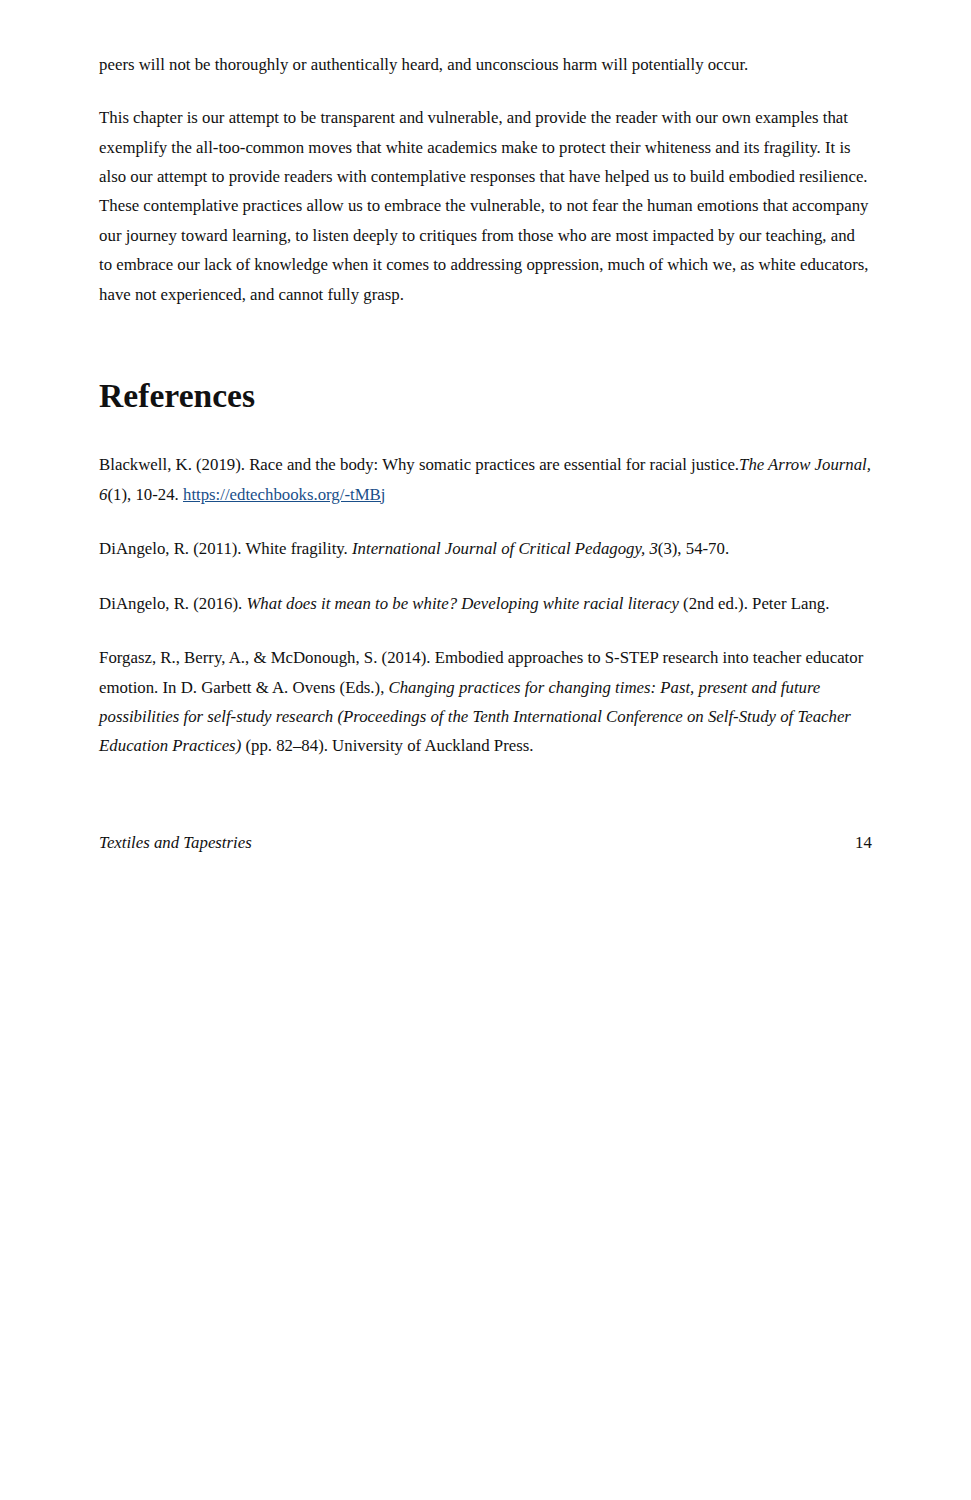peers will not be thoroughly or authentically heard, and unconscious harm will potentially occur.
This chapter is our attempt to be transparent and vulnerable, and provide the reader with our own examples that exemplify the all-too-common moves that white academics make to protect their whiteness and its fragility. It is also our attempt to provide readers with contemplative responses that have helped us to build embodied resilience. These contemplative practices allow us to embrace the vulnerable, to not fear the human emotions that accompany our journey toward learning, to listen deeply to critiques from those who are most impacted by our teaching, and to embrace our lack of knowledge when it comes to addressing oppression, much of which we, as white educators, have not experienced, and cannot fully grasp.
References
Blackwell, K. (2019). Race and the body: Why somatic practices are essential for racial justice.The Arrow Journal, 6(1), 10-24. https://edtechbooks.org/-tMBj
DiAngelo, R. (2011). White fragility. International Journal of Critical Pedagogy, 3(3), 54-70.
DiAngelo, R. (2016). What does it mean to be white? Developing white racial literacy (2nd ed.). Peter Lang.
Forgasz, R., Berry, A., & McDonough, S. (2014). Embodied approaches to S-STEP research into teacher educator emotion. In D. Garbett & A. Ovens (Eds.), Changing practices for changing times: Past, present and future possibilities for self-study research (Proceedings of the Tenth International Conference on Self-Study of Teacher Education Practices) (pp. 82–84). University of Auckland Press.
Textiles and Tapestries 14